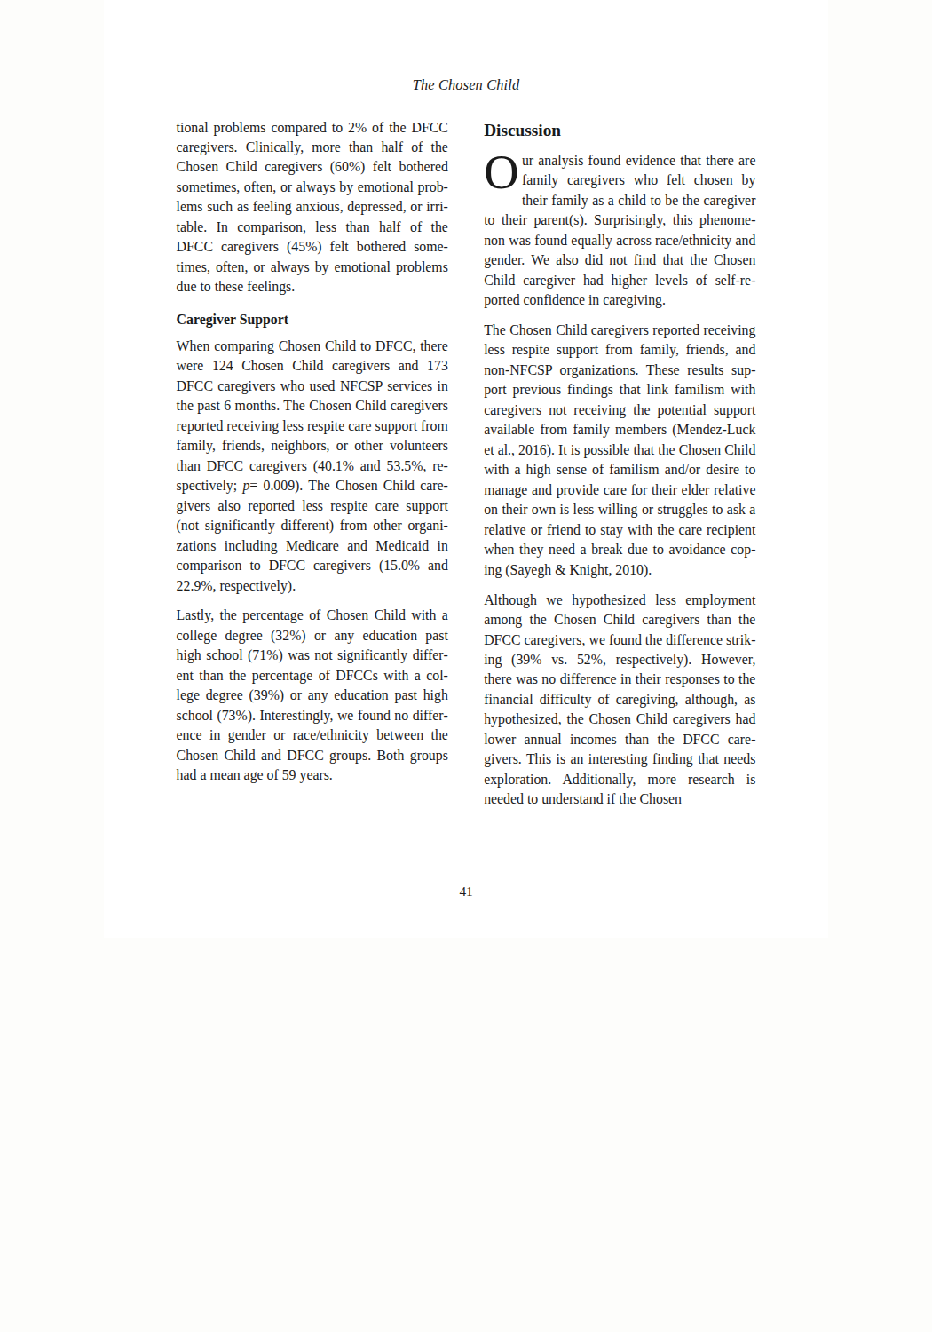The Chosen Child
tional problems compared to 2% of the DFCC caregivers. Clinically, more than half of the Chosen Child caregivers (60%) felt bothered sometimes, often, or always by emotional problems such as feeling anxious, depressed, or irritable. In comparison, less than half of the DFCC caregivers (45%) felt bothered sometimes, often, or always by emotional problems due to these feelings.
Caregiver Support
When comparing Chosen Child to DFCC, there were 124 Chosen Child caregivers and 173 DFCC caregivers who used NFCSP services in the past 6 months. The Chosen Child caregivers reported receiving less respite care support from family, friends, neighbors, or other volunteers than DFCC caregivers (40.1% and 53.5%, respectively; p= 0.009). The Chosen Child caregivers also reported less respite care support (not significantly different) from other organizations including Medicare and Medicaid in comparison to DFCC caregivers (15.0% and 22.9%, respectively).
Lastly, the percentage of Chosen Child with a college degree (32%) or any education past high school (71%) was not significantly different than the percentage of DFCCs with a college degree (39%) or any education past high school (73%). Interestingly, we found no difference in gender or race/ethnicity between the Chosen Child and DFCC groups. Both groups had a mean age of 59 years.
Discussion
Our analysis found evidence that there are family caregivers who felt chosen by their family as a child to be the caregiver to their parent(s). Surprisingly, this phenomenon was found equally across race/ethnicity and gender. We also did not find that the Chosen Child caregiver had higher levels of self-reported confidence in caregiving.
The Chosen Child caregivers reported receiving less respite support from family, friends, and non-NFCSP organizations. These results support previous findings that link familism with caregivers not receiving the potential support available from family members (Mendez-Luck et al., 2016). It is possible that the Chosen Child with a high sense of familism and/or desire to manage and provide care for their elder relative on their own is less willing or struggles to ask a relative or friend to stay with the care recipient when they need a break due to avoidance coping (Sayegh & Knight, 2010).
Although we hypothesized less employment among the Chosen Child caregivers than the DFCC caregivers, we found the difference striking (39% vs. 52%, respectively). However, there was no difference in their responses to the financial difficulty of caregiving, although, as hypothesized, the Chosen Child caregivers had lower annual incomes than the DFCC caregivers. This is an interesting finding that needs exploration. Additionally, more research is needed to understand if the Chosen
41